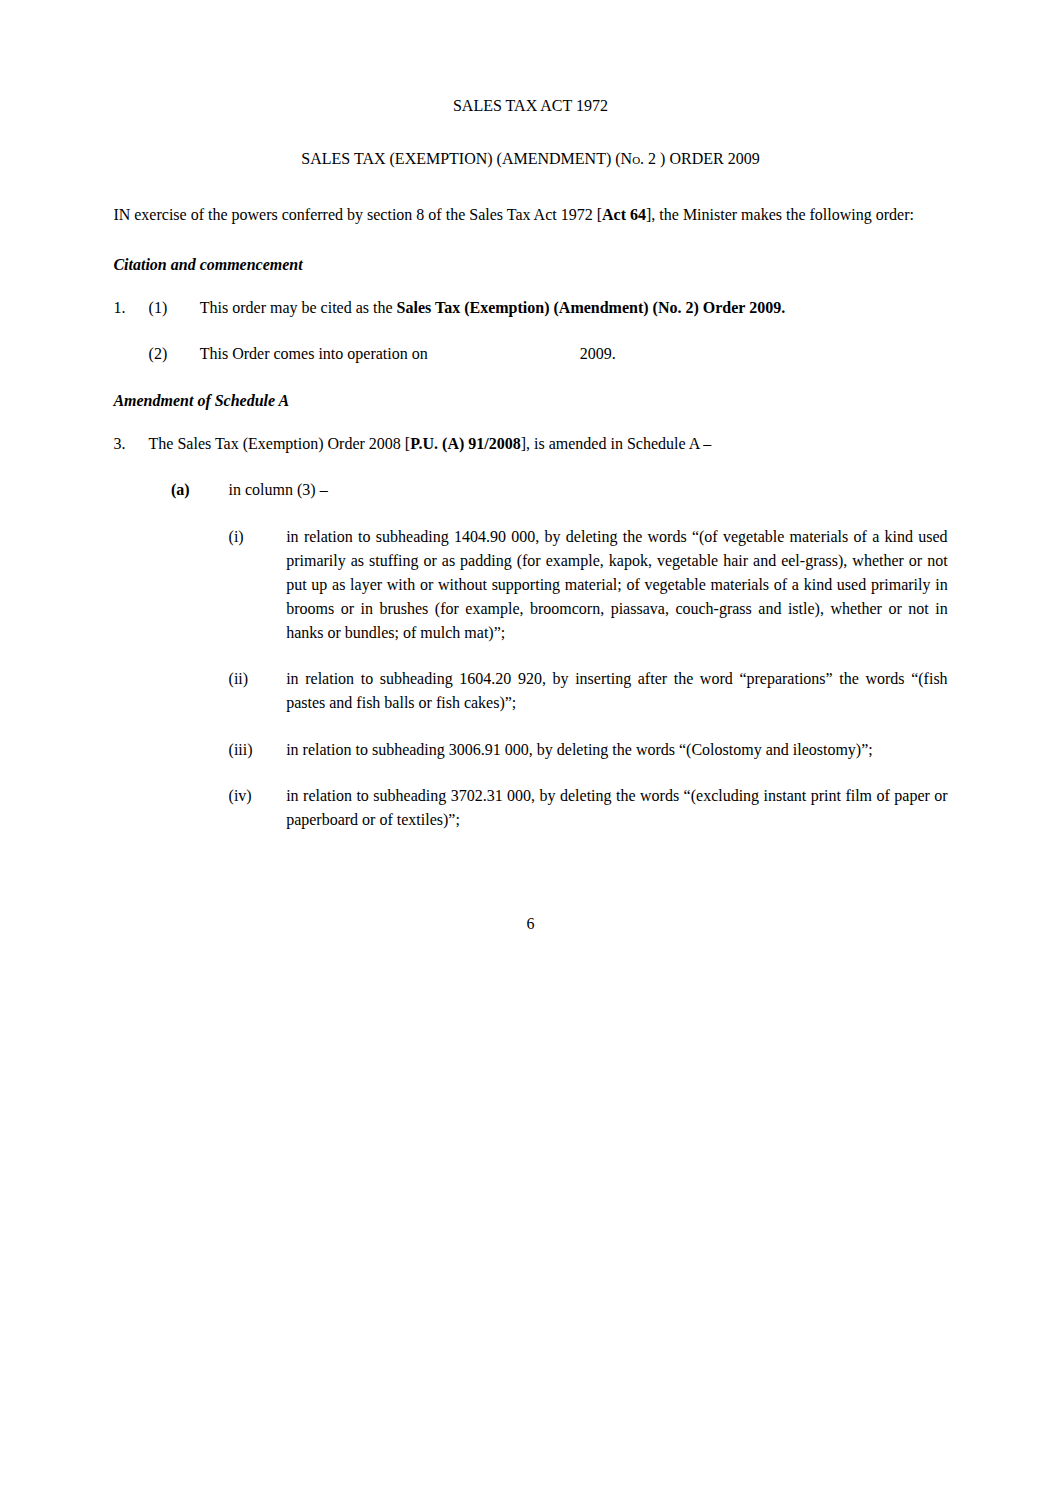SALES TAX ACT 1972
SALES TAX (EXEMPTION) (AMENDMENT) (No. 2 ) ORDER 2009
IN exercise of the powers conferred by section 8 of the Sales Tax Act 1972 [Act 64], the Minister makes the following order:
Citation and commencement
1.
(1)
This order may be cited as the Sales Tax (Exemption) (Amendment) (No. 2) Order 2009.
(2)
This Order comes into operation on 2009.
Amendment of Schedule A
3.
The Sales Tax (Exemption) Order 2008 [P.U. (A) 91/2008], is amended in Schedule A –
(a)
in column (3) –
(i)
in relation to subheading 1404.90 000, by deleting the words “(of vegetable materials of a kind used primarily as stuffing or as padding (for example, kapok, vegetable hair and eel-grass), whether or not put up as layer with or without supporting material; of vegetable materials of a kind used primarily in brooms or in brushes (for example, broomcorn, piassava, couch-grass and istle), whether or not in hanks or bundles; of mulch mat)”;
(ii)
in relation to subheading 1604.20 920, by inserting after the word “preparations” the words “(fish pastes and fish balls or fish cakes)”;
(iii)
in relation to subheading 3006.91 000, by deleting the words “(Colostomy and ileostomy)”;
(iv)
in relation to subheading 3702.31 000, by deleting the words “(excluding instant print film of paper or paperboard or of textiles)”;
6